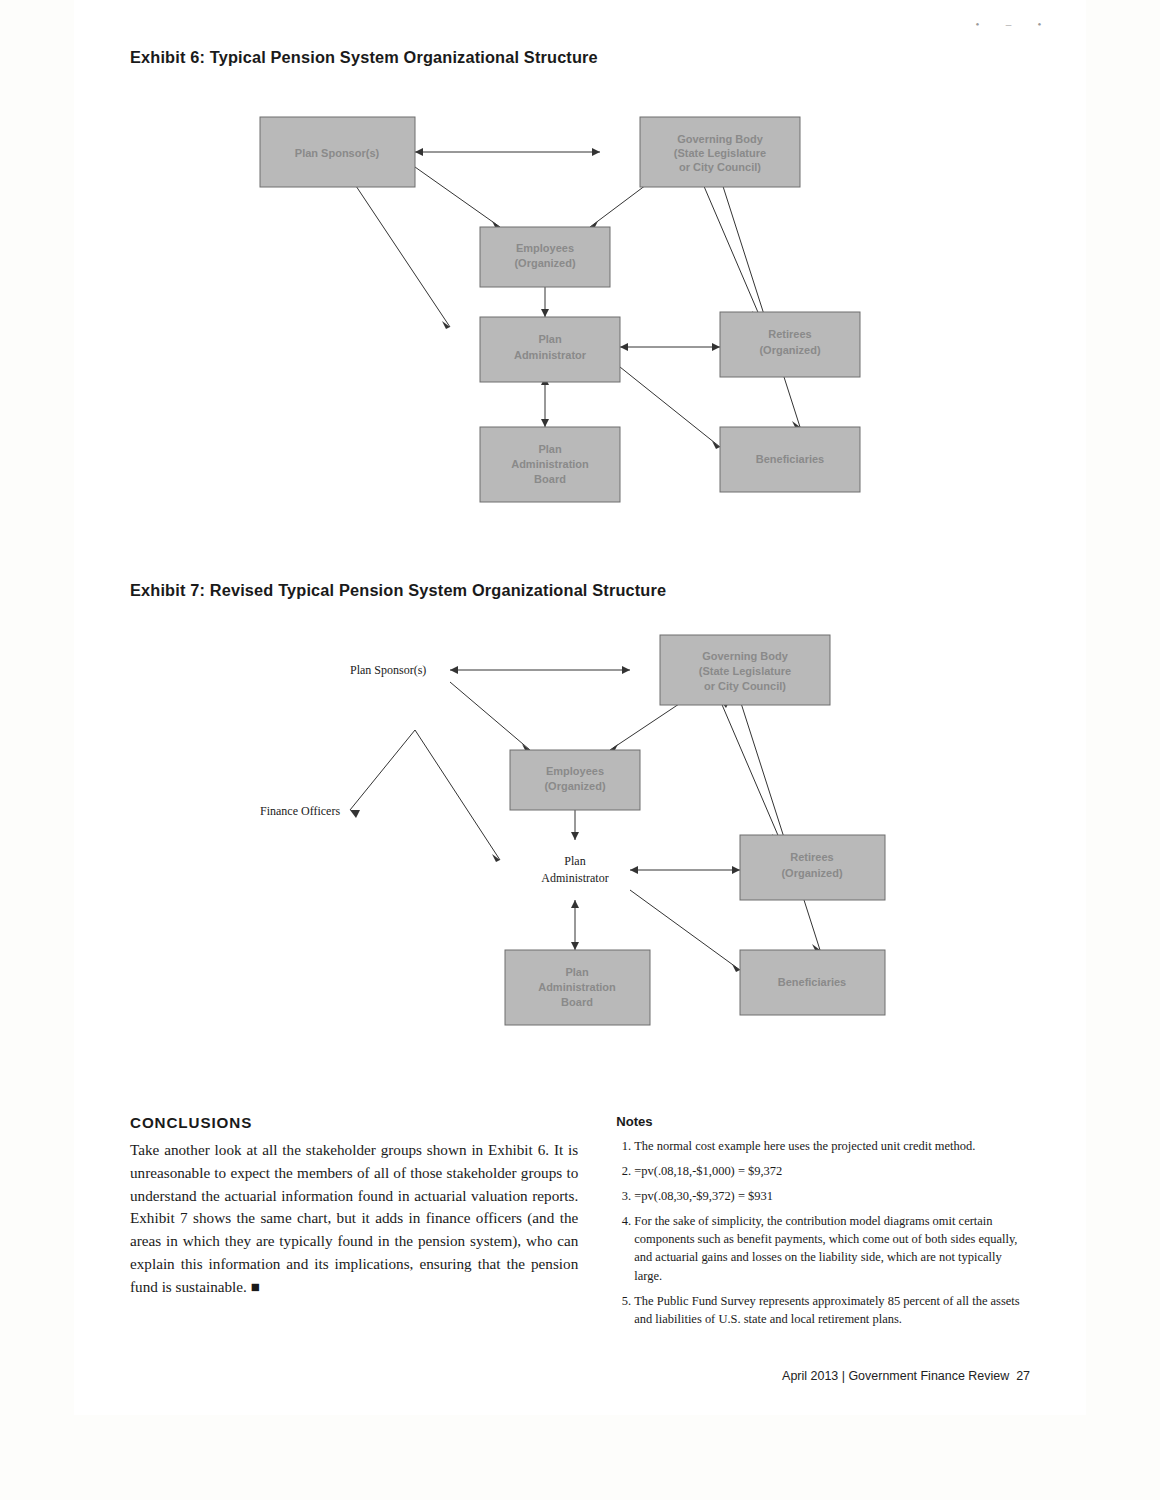• – •
Exhibit 6: Typical Pension System Organizational Structure
Plan Sponsor(s) Governing Body (State Legislature or City Council) Employees (Organized) Plan Administrator Plan Administration Board Retirees (Organized) Beneficiaries
Exhibit 7: Revised Typical Pension System Organizational Structure
Plan Sponsor(s) Governing Body (State Legislature or City Council) Employees (Organized) Finance Officers Plan Administrator Plan Administration Board Retirees (Organized) Beneficiaries
CONCLUSIONS
Take another look at all the stakeholder groups shown in Exhibit 6. It is unreasonable to expect the members of all of those stakeholder groups to understand the actuarial information found in actuarial valuation reports. Exhibit 7 shows the same chart, but it adds in finance officers (and the areas in which they are typically found in the pension system), who can explain this information and its implications, ensuring that the pension fund is sustainable. ■
Notes
The normal cost example here uses the projected unit credit method.
=pv(.08,18,-$1,000) = $9,372
=pv(.08,30,-$9,372) = $931
For the sake of simplicity, the contribution model diagrams omit certain components such as benefit payments, which come out of both sides equally, and actuarial gains and losses on the liability side, which are not typically large.
The Public Fund Survey represents approximately 85 percent of all the assets and liabilities of U.S. state and local retirement plans.
April 2013 | Government Finance Review 27